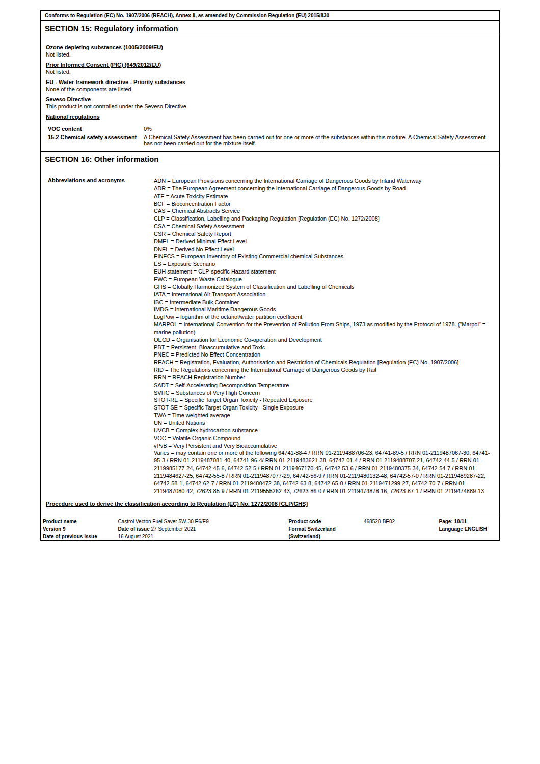Conforms to Regulation (EC) No. 1907/2006 (REACH), Annex II, as amended by Commission Regulation (EU) 2015/830
SECTION 15: Regulatory information
Ozone depleting substances (1005/2009/EU)
Not listed.
Prior Informed Consent (PIC) (649/2012/EU)
Not listed.
EU - Water framework directive - Priority substances
None of the components are listed.
Seveso Directive
This product is not controlled under the Seveso Directive.
National regulations
| VOC content | 0% |
| 15.2 Chemical safety assessment | A Chemical Safety Assessment has been carried out for one or more of the substances within this mixture. A Chemical Safety Assessment has not been carried out for the mixture itself. |
SECTION 16: Other information
| Abbreviations and acronyms | ADN = European Provisions concerning the International Carriage of Dangerous Goods by Inland Waterway ADR = The European Agreement concerning the International Carriage of Dangerous Goods by Road ATE = Acute Toxicity Estimate BCF = Bioconcentration Factor CAS = Chemical Abstracts Service CLP = Classification, Labelling and Packaging Regulation [Regulation (EC) No. 1272/2008] CSA = Chemical Safety Assessment CSR = Chemical Safety Report DMEL = Derived Minimal Effect Level DNEL = Derived No Effect Level EINECS = European Inventory of Existing Commercial chemical Substances ES = Exposure Scenario EUH statement = CLP-specific Hazard statement EWC = European Waste Catalogue GHS = Globally Harmonized System of Classification and Labelling of Chemicals IATA = International Air Transport Association IBC = Intermediate Bulk Container IMDG = International Maritime Dangerous Goods LogPow = logarithm of the octanol/water partition coefficient MARPOL = International Convention for the Prevention of Pollution From Ships, 1973 as modified by the Protocol of 1978. ("Marpol" = marine pollution) OECD = Organisation for Economic Co-operation and Development PBT = Persistent, Bioaccumulative and Toxic PNEC = Predicted No Effect Concentration REACH = Registration, Evaluation, Authorisation and Restriction of Chemicals Regulation [Regulation (EC) No. 1907/2006] RID = The Regulations concerning the International Carriage of Dangerous Goods by Rail RRN = REACH Registration Number SADT = Self-Accelerating Decomposition Temperature SVHC = Substances of Very High Concern STOT-RE = Specific Target Organ Toxicity - Repeated Exposure STOT-SE = Specific Target Organ Toxicity - Single Exposure TWA = Time weighted average UN = United Nations UVCB = Complex hydrocarbon substance VOC = Volatile Organic Compound vPvB = Very Persistent and Very Bioaccumulative Varies = may contain one or more of the following 64741-88-4 / RRN 01-2119488706-23, 64741-89-5 / RRN 01-2119487067-30, 64741-95-3 / RRN 01-2119487081-40, 64741-96-4/ RRN 01-2119483621-38, 64742-01-4 / RRN 01-2119488707-21, 64742-44-5 / RRN 01-2119985177-24, 64742-45-6, 64742-52-5 / RRN 01-2119467170-45, 64742-53-6 / RRN 01-2119480375-34, 64742-54-7 / RRN 01-2119484627-25, 64742-55-8 / RRN 01-2119487077-29, 64742-56-9 / RRN 01-2119480132-48, 64742-57-0 / RRN 01-2119489287-22, 64742-58-1, 64742-62-7 / RRN 01-2119480472-38, 64742-63-8, 64742-65-0 / RRN 01-2119471299-27, 64742-70-7 / RRN 01-2119487080-42, 72623-85-9 / RRN 01-2119555262-43, 72623-86-0 / RRN 01-2119474878-16, 72623-87-1 / RRN 01-2119474889-13 |
Procedure used to derive the classification according to Regulation (EC) No. 1272/2008 [CLP/GHS]
| Product name | Castrol Vecton Fuel Saver 5W-30 E6/E9 | Product code | 468528-BE02 | Page: 10/11 |
| Version 9 | Date of issue 27 September 2021 | Format Switzerland | | Language ENGLISH |
| Date of previous issue | 16 August 2021. | (Switzerland) | | |